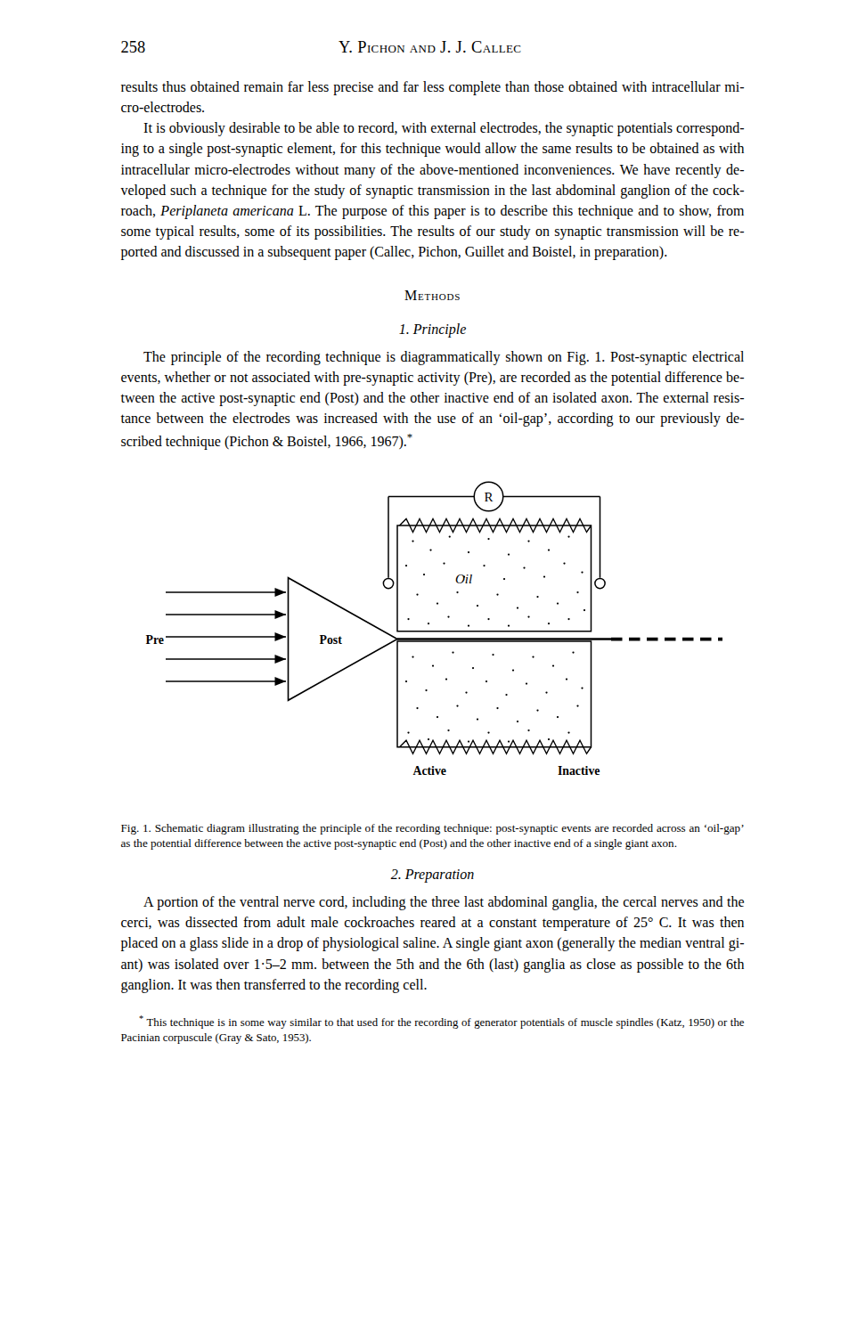258 Y. Pichon and J. J. Callec
results thus obtained remain far less precise and far less complete than those obtained with intracellular micro-electrodes.
It is obviously desirable to be able to record, with external electrodes, the synaptic potentials corresponding to a single post-synaptic element, for this technique would allow the same results to be obtained as with intracellular micro-electrodes without many of the above-mentioned inconveniences. We have recently developed such a technique for the study of synaptic transmission in the last abdominal ganglion of the cockroach, Periplaneta americana L. The purpose of this paper is to describe this technique and to show, from some typical results, some of its possibilities. The results of our study on synaptic transmission will be reported and discussed in a subsequent paper (Callec, Pichon, Guillet and Boistel, in preparation).
Methods
1. Principle
The principle of the recording technique is diagrammatically shown on Fig. 1. Post-synaptic electrical events, whether or not associated with pre-synaptic activity (Pre), are recorded as the potential difference between the active post-synaptic end (Post) and the other inactive end of an isolated axon. The external resistance between the electrodes was increased with the use of an ‘oil-gap’, according to our previously described technique (Pichon & Boistel, 1966, 1967).*
R Oil Pre Post Active Inactive
Fig. 1. Schematic diagram illustrating the principle of the recording technique: post-synaptic events are recorded across an ‘oil-gap’ as the potential difference between the active post-synaptic end (Post) and the other inactive end of a single giant axon.
2. Preparation
A portion of the ventral nerve cord, including the three last abdominal ganglia, the cercal nerves and the cerci, was dissected from adult male cockroaches reared at a constant temperature of 25° C. It was then placed on a glass slide in a drop of physiological saline. A single giant axon (generally the median ventral giant) was isolated over 1·5–2 mm. between the 5th and the 6th (last) ganglia as close as possible to the 6th ganglion. It was then transferred to the recording cell.
* This technique is in some way similar to that used for the recording of generator potentials of muscle spindles (Katz, 1950) or the Pacinian corpuscule (Gray & Sato, 1953).